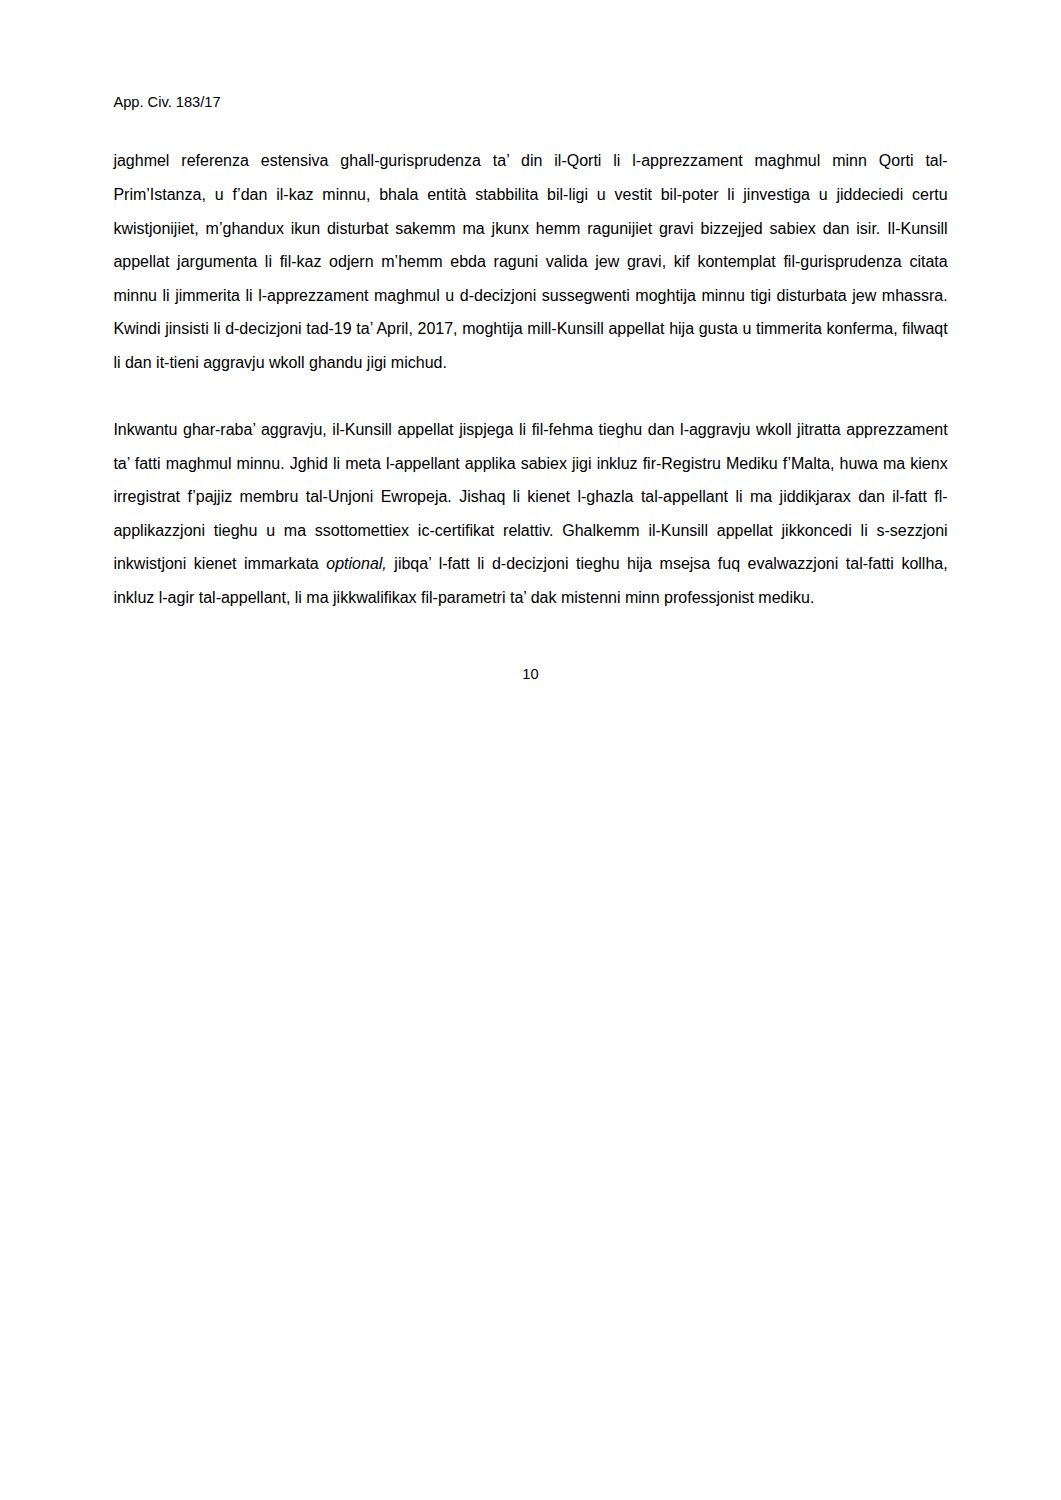App. Civ. 183/17
jaghmel referenza estensiva ghall-gurisprudenza ta’ din il-Qorti li l-apprezzament maghmul minn Qorti tal-Prim’Istanza, u f’dan il-kaz minnu, bhala entità stabbilita bil-ligi u vestit bil-poter li jinvestiga u jiddeciedi certu kwistjonijiet, m’ghandux ikun disturbat sakemm ma jkunx hemm ragunijiet gravi bizzejjed sabiex dan isir. Il-Kunsill appellat jargumenta li fil-kaz odjern m’hemm ebda raguni valida jew gravi, kif kontemplat fil-gurisprudenza citata minnu li jimmerita li l-apprezzament maghmul u d-decizjoni sussegwenti moghtija minnu tigi disturbata jew mhassra. Kwindi jinsisti li d-decizjoni tad-19 ta’ April, 2017, moghtija mill-Kunsill appellat hija gusta u timmerita konferma, filwaqt li dan it-tieni aggravju wkoll ghandu jigi michud.
Inkwantu ghar-raba’ aggravju, il-Kunsill appellat jispjega li fil-fehma tieghu dan l-aggravju wkoll jitratta apprezzament ta’ fatti maghmul minnu. Jghid li meta l-appellant applika sabiex jigi inkluz fir-Registru Mediku f’Malta, huwa ma kienx irregistrat f’pajjiz membru tal-Unjoni Ewropeja. Jishaq li kienet l-ghazla tal-appellant li ma jiddikjarax dan il-fatt fl-applikazzjoni tieghu u ma ssottomettiex ic-certifikat relattiv. Ghalkemm il-Kunsill appellat jikkoncedi li s-sezzjoni inkwistjoni kienet immarkata optional, jibqa’ l-fatt li d-decizjoni tieghu hija msejsa fuq evalwazzjoni tal-fatti kollha, inkluz l-agir tal-appellant, li ma jikkwalifikax fil-parametri ta’ dak mistenni minn professjonist mediku.
10